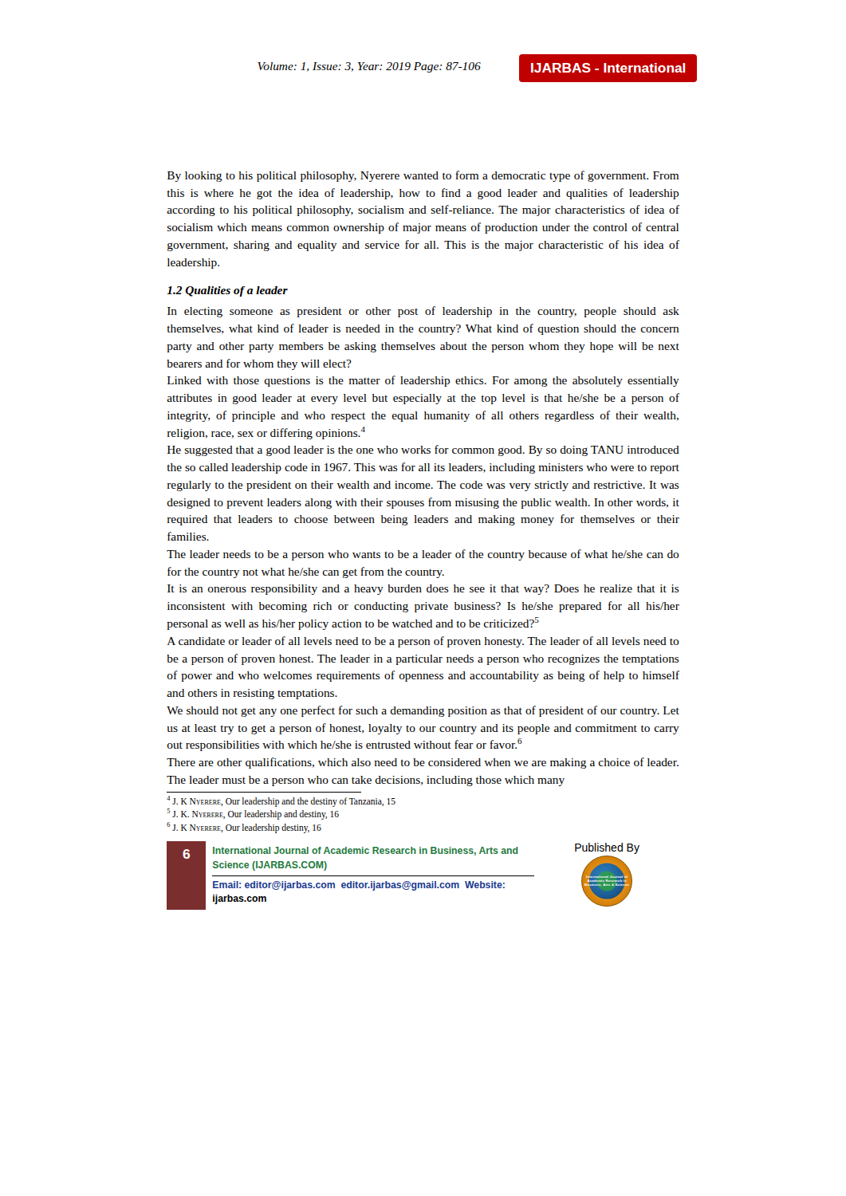Volume: 1, Issue: 3, Year: 2019 Page: 87-106
IJARBAS - International
By looking to his political philosophy, Nyerere wanted to form a democratic type of government. From this is where he got the idea of leadership, how to find a good leader and qualities of leadership according to his political philosophy, socialism and self-reliance. The major characteristics of idea of socialism which means common ownership of major means of production under the control of central government, sharing and equality and service for all. This is the major characteristic of his idea of leadership.
1.2 Qualities of a leader
In electing someone as president or other post of leadership in the country, people should ask themselves, what kind of leader is needed in the country? What kind of question should the concern party and other party members be asking themselves about the person whom they hope will be next bearers and for whom they will elect?
Linked with those questions is the matter of leadership ethics. For among the absolutely essentially attributes in good leader at every level but especially at the top level is that he/she be a person of integrity, of principle and who respect the equal humanity of all others regardless of their wealth, religion, race, sex or differing opinions.4
He suggested that a good leader is the one who works for common good. By so doing TANU introduced the so called leadership code in 1967. This was for all its leaders, including ministers who were to report regularly to the president on their wealth and income. The code was very strictly and restrictive. It was designed to prevent leaders along with their spouses from misusing the public wealth. In other words, it required that leaders to choose between being leaders and making money for themselves or their families.
The leader needs to be a person who wants to be a leader of the country because of what he/she can do for the country not what he/she can get from the country.
It is an onerous responsibility and a heavy burden does he see it that way? Does he realize that it is inconsistent with becoming rich or conducting private business? Is he/she prepared for all his/her personal as well as his/her policy action to be watched and to be criticized?5
A candidate or leader of all levels need to be a person of proven honesty. The leader of all levels need to be a person of proven honest. The leader in a particular needs a person who recognizes the temptations of power and who welcomes requirements of openness and accountability as being of help to himself and others in resisting temptations.
We should not get any one perfect for such a demanding position as that of president of our country. Let us at least try to get a person of honest, loyalty to our country and its people and commitment to carry out responsibilities with which he/she is entrusted without fear or favor.6
There are other qualifications, which also need to be considered when we are making a choice of leader. The leader must be a person who can take decisions, including those which many
4 J. K Nyerere, Our leadership and the destiny of Tanzania, 15
5 J. K. Nyerere, Our leadership and destiny, 16
6 J. K Nyerere, Our leadership destiny, 16
6
International Journal of Academic Research in Business, Arts and Science (IJARBAS.COM)
Email: editor@ijarbas.com editor.ijarbas@gmail.com Website: ijarbas.com
Published By
International Journal of Academic Research in Business, Arts & Science